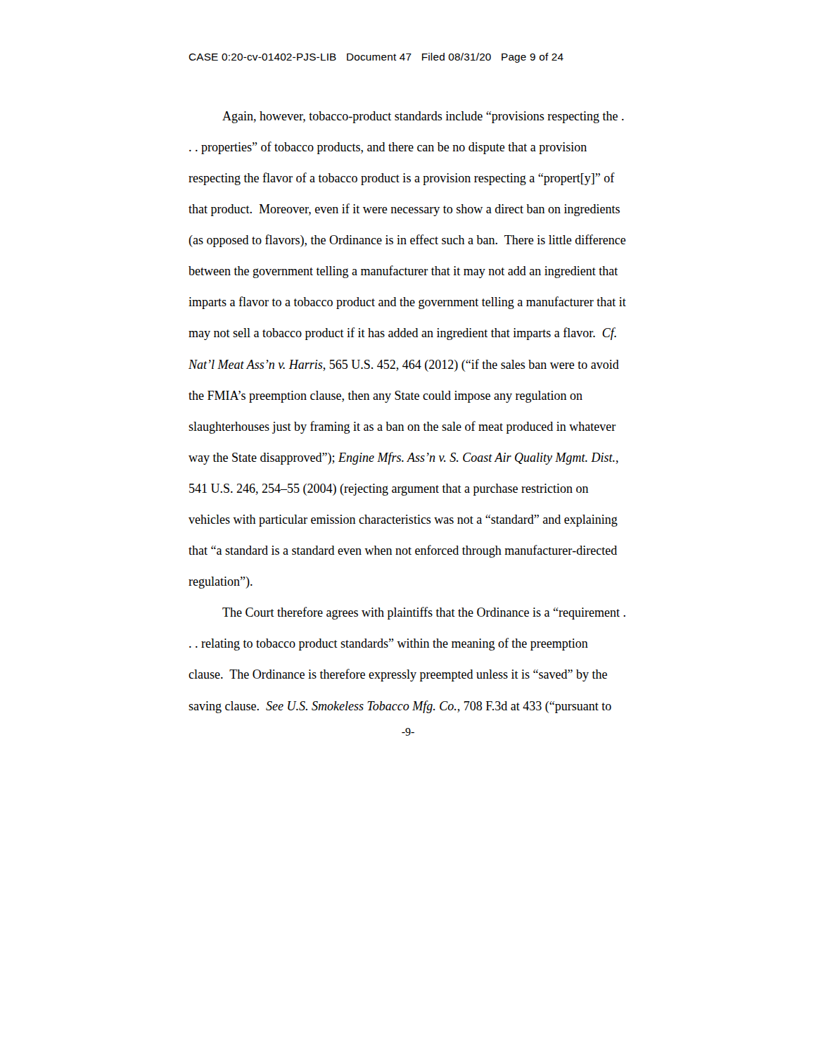CASE 0:20-cv-01402-PJS-LIB Document 47 Filed 08/31/20 Page 9 of 24
Again, however, tobacco‑product standards include “provisions respecting the . . . properties” of tobacco products, and there can be no dispute that a provision respecting the flavor of a tobacco product is a provision respecting a “propert[y]” of that product. Moreover, even if it were necessary to show a direct ban on ingredients (as opposed to flavors), the Ordinance is in effect such a ban. There is little difference between the government telling a manufacturer that it may not add an ingredient that imparts a flavor to a tobacco product and the government telling a manufacturer that it may not sell a tobacco product if it has added an ingredient that imparts a flavor. Cf. Nat’l Meat Ass’n v. Harris, 565 U.S. 452, 464 (2012) (“if the sales ban were to avoid the FMIA’s preemption clause, then any State could impose any regulation on slaughterhouses just by framing it as a ban on the sale of meat produced in whatever way the State disapproved”); Engine Mfrs. Ass’n v. S. Coast Air Quality Mgmt. Dist., 541 U.S. 246, 254–55 (2004) (rejecting argument that a purchase restriction on vehicles with particular emission characteristics was not a “standard” and explaining that “a standard is a standard even when not enforced through manufacturer‑directed regulation”).
The Court therefore agrees with plaintiffs that the Ordinance is a “requirement . . . relating to tobacco product standards” within the meaning of the preemption clause. The Ordinance is therefore expressly preempted unless it is “saved” by the saving clause. See U.S. Smokeless Tobacco Mfg. Co., 708 F.3d at 433 (“pursuant to
-9-